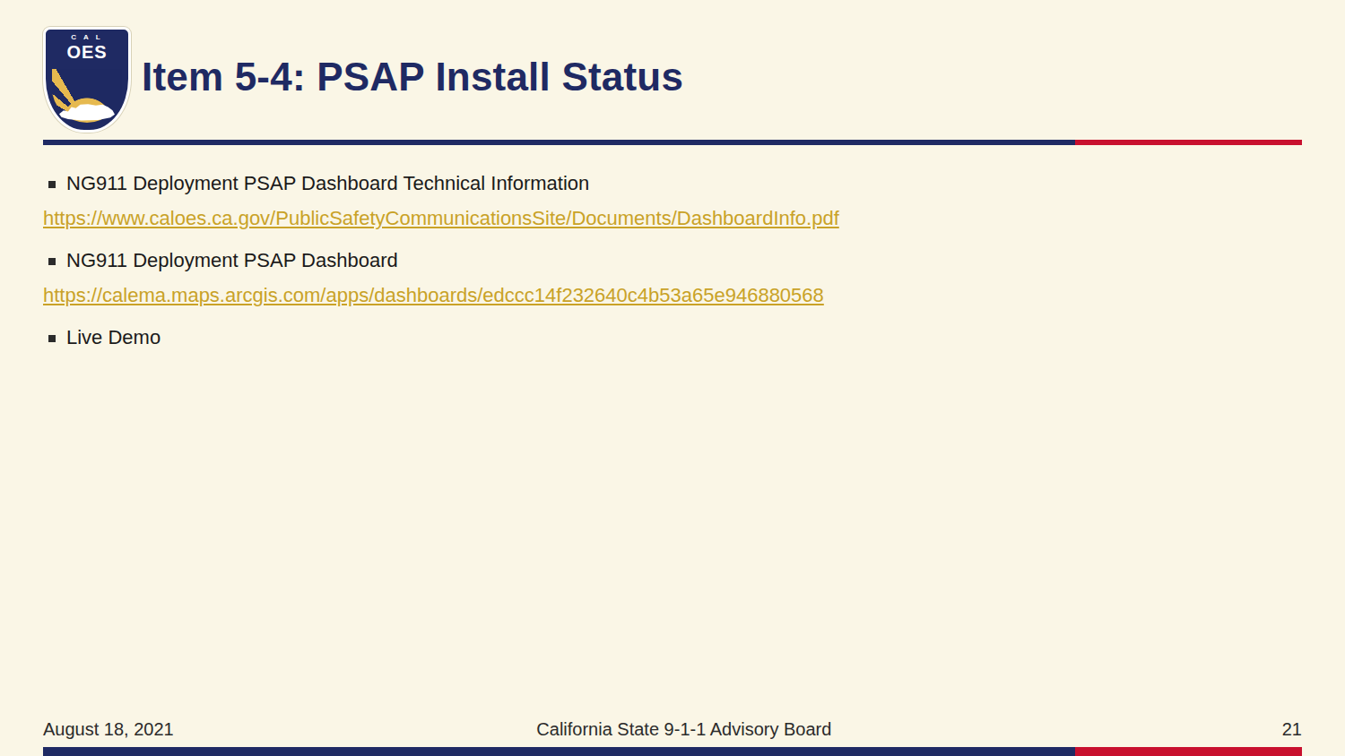C A L
OES
Item 5-4: PSAP Install Status
NG911 Deployment PSAP Dashboard Technical Information
https://www.caloes.ca.gov/PublicSafetyCommunicationsSite/Documents/DashboardInfo.pdf
NG911 Deployment PSAP Dashboard
https://calema.maps.arcgis.com/apps/dashboards/edccc14f232640c4b53a65e946880568
Live Demo
August 18, 2021
California State 9-1-1 Advisory Board
21